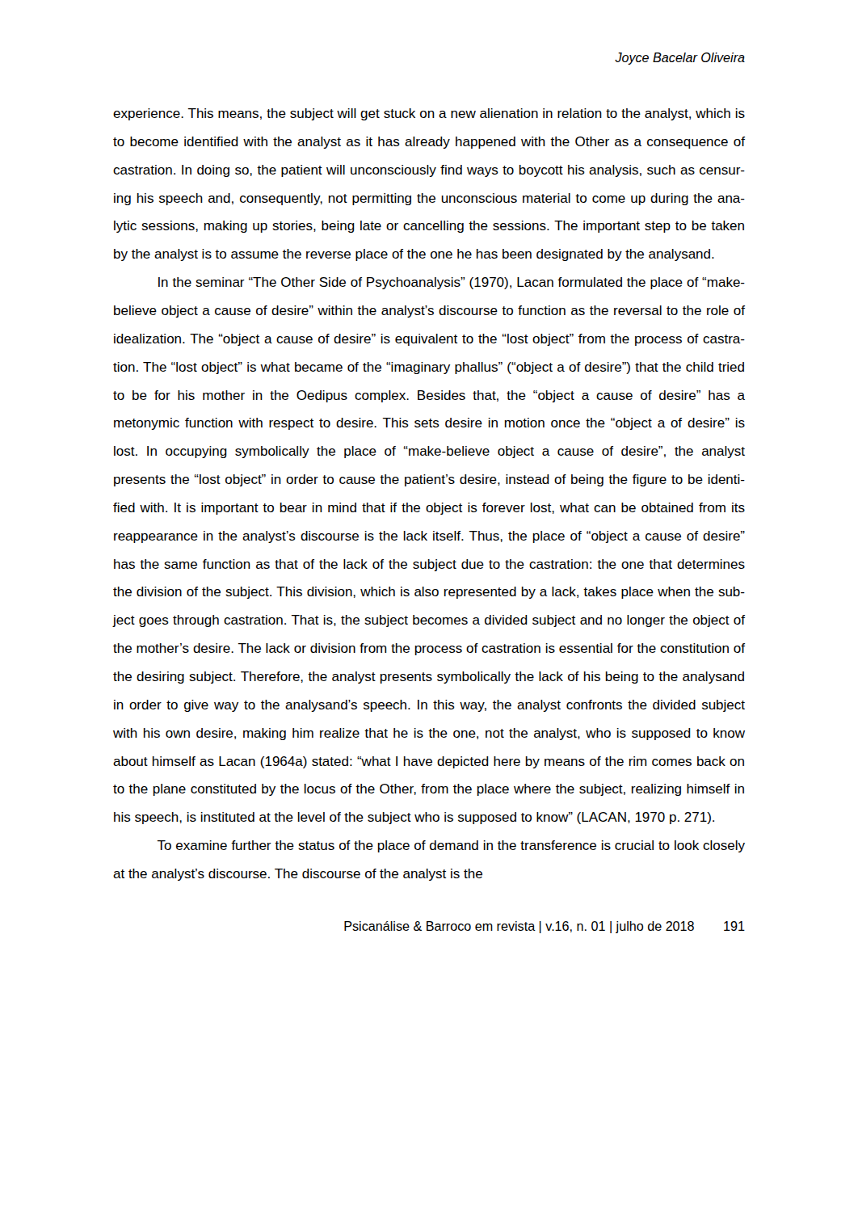Joyce Bacelar Oliveira
experience. This means, the subject will get stuck on a new alienation in relation to the analyst, which is to become identified with the analyst as it has already happened with the Other as a consequence of castration. In doing so, the patient will unconsciously find ways to boycott his analysis, such as censuring his speech and, consequently, not permitting the unconscious material to come up during the analytic sessions, making up stories, being late or cancelling the sessions. The important step to be taken by the analyst is to assume the reverse place of the one he has been designated by the analysand.
In the seminar “The Other Side of Psychoanalysis” (1970), Lacan formulated the place of “make-believe object a cause of desire” within the analyst’s discourse to function as the reversal to the role of idealization. The “object a cause of desire” is equivalent to the “lost object” from the process of castration. The “lost object” is what became of the “imaginary phallus” (“object a of desire”) that the child tried to be for his mother in the Oedipus complex. Besides that, the “object a cause of desire” has a metonymic function with respect to desire. This sets desire in motion once the “object a of desire” is lost. In occupying symbolically the place of “make-believe object a cause of desire”, the analyst presents the “lost object” in order to cause the patient’s desire, instead of being the figure to be identified with. It is important to bear in mind that if the object is forever lost, what can be obtained from its reappearance in the analyst’s discourse is the lack itself. Thus, the place of “object a cause of desire” has the same function as that of the lack of the subject due to the castration: the one that determines the division of the subject. This division, which is also represented by a lack, takes place when the subject goes through castration. That is, the subject becomes a divided subject and no longer the object of the mother’s desire. The lack or division from the process of castration is essential for the constitution of the desiring subject. Therefore, the analyst presents symbolically the lack of his being to the analysand in order to give way to the analysand’s speech. In this way, the analyst confronts the divided subject with his own desire, making him realize that he is the one, not the analyst, who is supposed to know about himself as Lacan (1964a) stated: “what I have depicted here by means of the rim comes back on to the plane constituted by the locus of the Other, from the place where the subject, realizing himself in his speech, is instituted at the level of the subject who is supposed to know” (LACAN, 1970 p. 271).
To examine further the status of the place of demand in the transference is crucial to look closely at the analyst’s discourse. The discourse of the analyst is the
Psicanálise & Barroco em revista | v.16, n. 01 | julho de 2018191